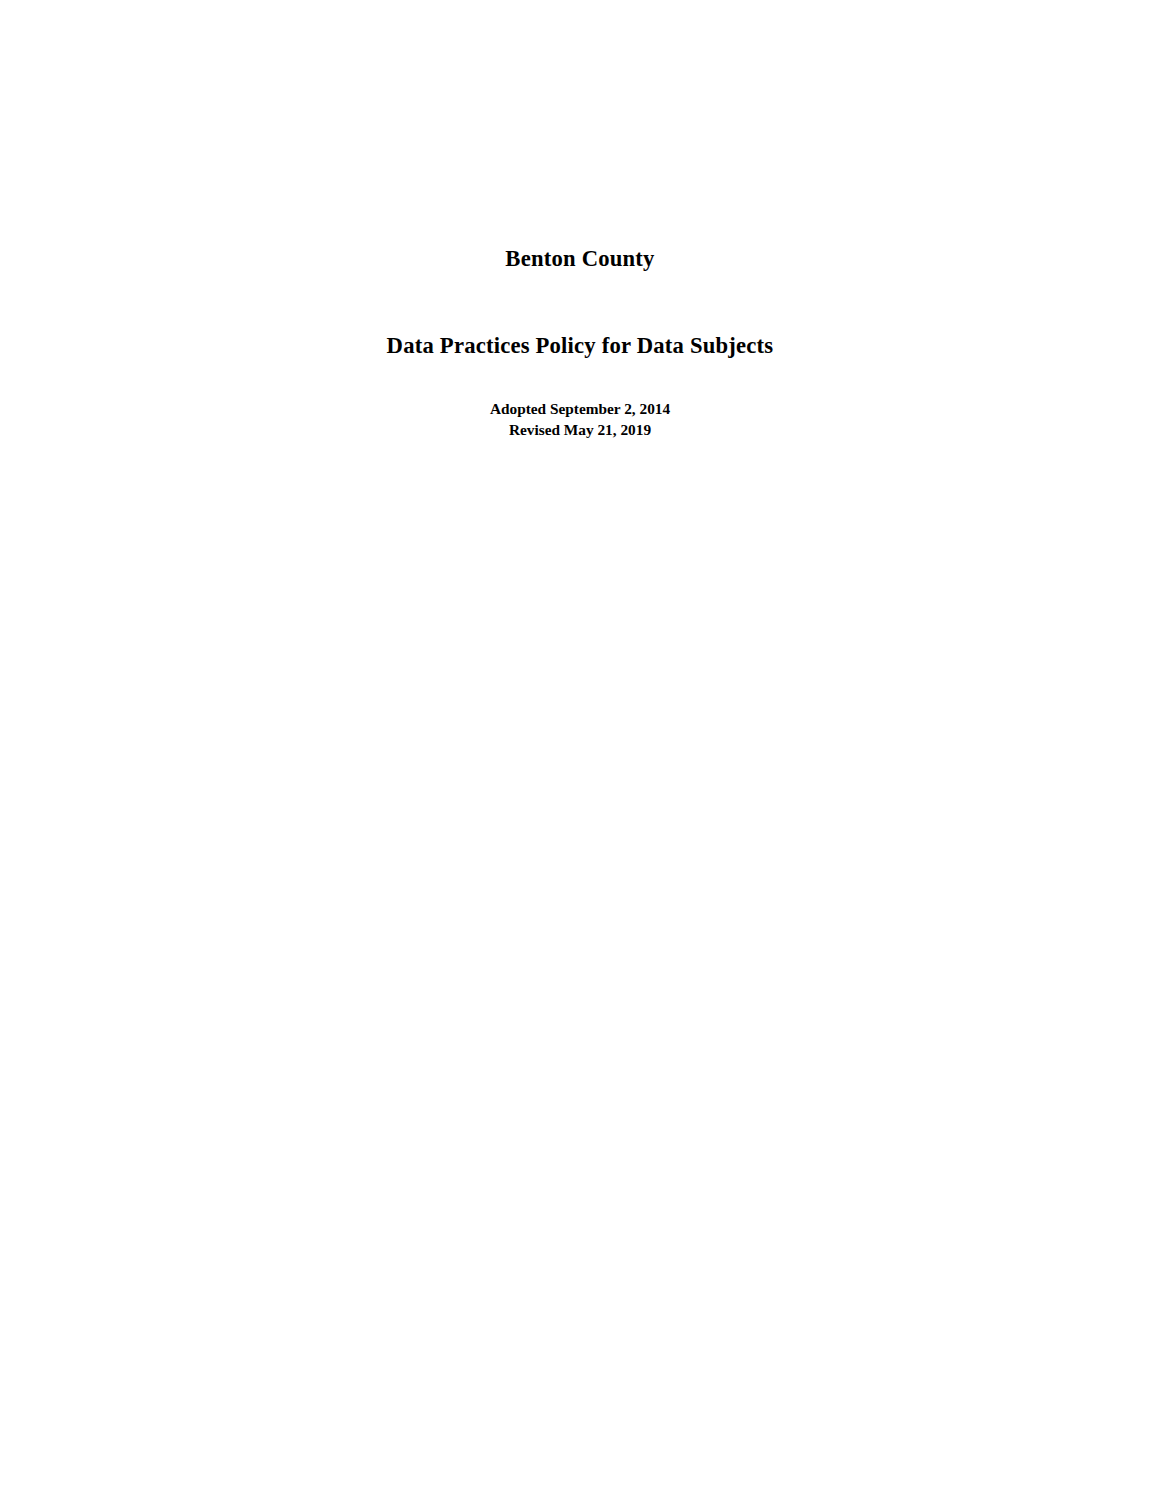Benton County
Data Practices Policy for Data Subjects
Adopted September 2, 2014
Revised May 21, 2019